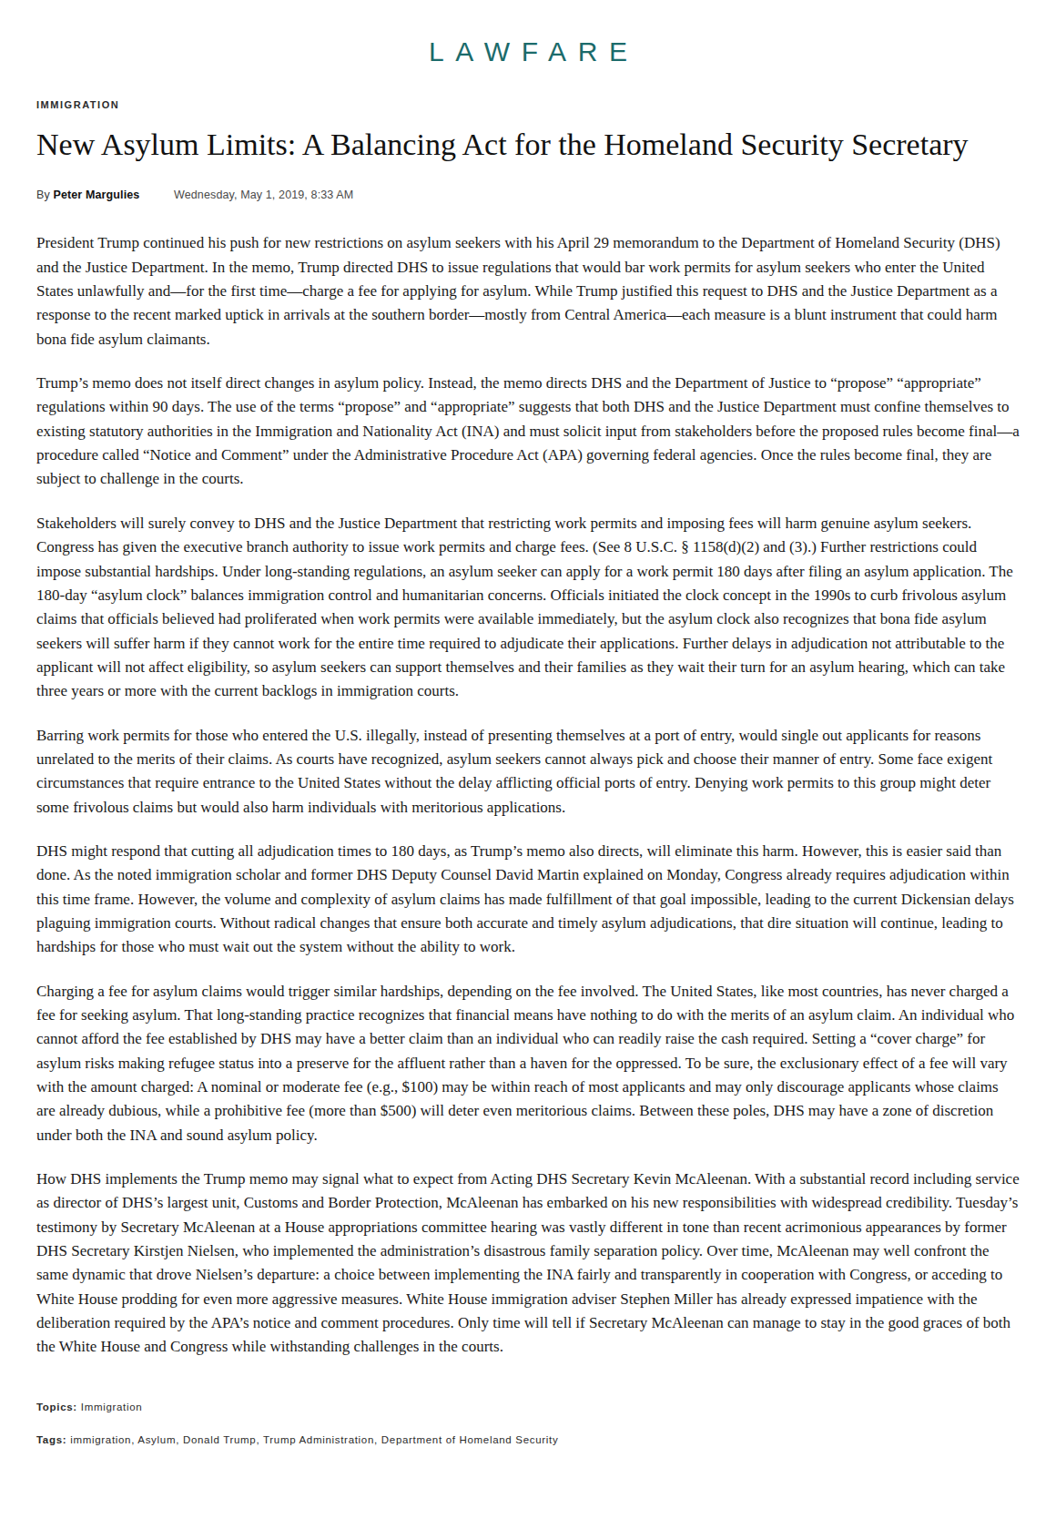Lawfare
Immigration
New Asylum Limits: A Balancing Act for the Homeland Security Secretary
By Peter Margulies Wednesday, May 1, 2019, 8:33 AM
President Trump continued his push for new restrictions on asylum seekers with his April 29 memorandum to the Department of Homeland Security (DHS) and the Justice Department. In the memo, Trump directed DHS to issue regulations that would bar work permits for asylum seekers who enter the United States unlawfully and—for the first time—charge a fee for applying for asylum. While Trump justified this request to DHS and the Justice Department as a response to the recent marked uptick in arrivals at the southern border—mostly from Central America—each measure is a blunt instrument that could harm bona fide asylum claimants.
Trump’s memo does not itself direct changes in asylum policy. Instead, the memo directs DHS and the Department of Justice to “propose” “appropriate” regulations within 90 days. The use of the terms “propose” and “appropriate” suggests that both DHS and the Justice Department must confine themselves to existing statutory authorities in the Immigration and Nationality Act (INA) and must solicit input from stakeholders before the proposed rules become final—a procedure called “Notice and Comment” under the Administrative Procedure Act (APA) governing federal agencies. Once the rules become final, they are subject to challenge in the courts.
Stakeholders will surely convey to DHS and the Justice Department that restricting work permits and imposing fees will harm genuine asylum seekers. Congress has given the executive branch authority to issue work permits and charge fees. (See 8 U.S.C. § 1158(d)(2) and (3).) Further restrictions could impose substantial hardships. Under long-standing regulations, an asylum seeker can apply for a work permit 180 days after filing an asylum application. The 180-day “asylum clock” balances immigration control and humanitarian concerns. Officials initiated the clock concept in the 1990s to curb frivolous asylum claims that officials believed had proliferated when work permits were available immediately, but the asylum clock also recognizes that bona fide asylum seekers will suffer harm if they cannot work for the entire time required to adjudicate their applications. Further delays in adjudication not attributable to the applicant will not affect eligibility, so asylum seekers can support themselves and their families as they wait their turn for an asylum hearing, which can take three years or more with the current backlogs in immigration courts.
Barring work permits for those who entered the U.S. illegally, instead of presenting themselves at a port of entry, would single out applicants for reasons unrelated to the merits of their claims. As courts have recognized, asylum seekers cannot always pick and choose their manner of entry. Some face exigent circumstances that require entrance to the United States without the delay afflicting official ports of entry. Denying work permits to this group might deter some frivolous claims but would also harm individuals with meritorious applications.
DHS might respond that cutting all adjudication times to 180 days, as Trump’s memo also directs, will eliminate this harm. However, this is easier said than done. As the noted immigration scholar and former DHS Deputy Counsel David Martin explained on Monday, Congress already requires adjudication within this time frame. However, the volume and complexity of asylum claims has made fulfillment of that goal impossible, leading to the current Dickensian delays plaguing immigration courts. Without radical changes that ensure both accurate and timely asylum adjudications, that dire situation will continue, leading to hardships for those who must wait out the system without the ability to work.
Charging a fee for asylum claims would trigger similar hardships, depending on the fee involved. The United States, like most countries, has never charged a fee for seeking asylum. That long-standing practice recognizes that financial means have nothing to do with the merits of an asylum claim. An individual who cannot afford the fee established by DHS may have a better claim than an individual who can readily raise the cash required. Setting a “cover charge” for asylum risks making refugee status into a preserve for the affluent rather than a haven for the oppressed. To be sure, the exclusionary effect of a fee will vary with the amount charged: A nominal or moderate fee (e.g., $100) may be within reach of most applicants and may only discourage applicants whose claims are already dubious, while a prohibitive fee (more than $500) will deter even meritorious claims. Between these poles, DHS may have a zone of discretion under both the INA and sound asylum policy.
How DHS implements the Trump memo may signal what to expect from Acting DHS Secretary Kevin McAleenan. With a substantial record including service as director of DHS’s largest unit, Customs and Border Protection, McAleenan has embarked on his new responsibilities with widespread credibility. Tuesday’s testimony by Secretary McAleenan at a House appropriations committee hearing was vastly different in tone than recent acrimonious appearances by former DHS Secretary Kirstjen Nielsen, who implemented the administration’s disastrous family separation policy. Over time, McAleenan may well confront the same dynamic that drove Nielsen’s departure: a choice between implementing the INA fairly and transparently in cooperation with Congress, or acceding to White House prodding for even more aggressive measures. White House immigration adviser Stephen Miller has already expressed impatience with the deliberation required by the APA’s notice and comment procedures. Only time will tell if Secretary McAleenan can manage to stay in the good graces of both the White House and Congress while withstanding challenges in the courts.
Topics: Immigration
Tags: immigration, Asylum, Donald Trump, Trump Administration, Department of Homeland Security